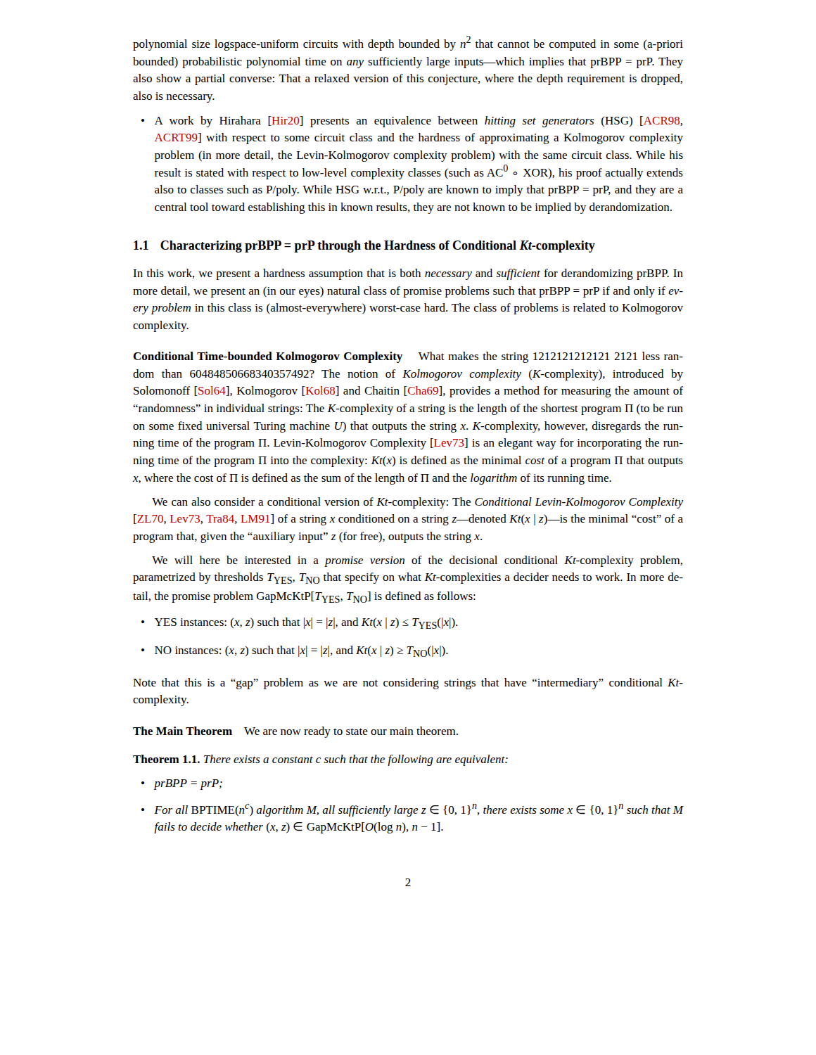polynomial size logspace-uniform circuits with depth bounded by n2 that cannot be computed in some (a-priori bounded) probabilistic polynomial time on any sufficiently large inputs—which implies that prBPP = prP. They also show a partial converse: That a relaxed version of this conjecture, where the depth requirement is dropped, also is necessary.
A work by Hirahara [Hir20] presents an equivalence between hitting set generators (HSG) [ACR98, ACRT99] with respect to some circuit class and the hardness of approximating a Kolmogorov complexity problem (in more detail, the Levin-Kolmogorov complexity problem) with the same circuit class. While his result is stated with respect to low-level complexity classes (such as AC0 ∘ XOR), his proof actually extends also to classes such as P/poly. While HSG w.r.t., P/poly are known to imply that prBPP = prP, and they are a central tool toward establishing this in known results, they are not known to be implied by derandomization.
1.1 Characterizing prBPP = prP through the Hardness of Conditional Kt-complexity
In this work, we present a hardness assumption that is both necessary and sufficient for derandomizing prBPP. In more detail, we present an (in our eyes) natural class of promise problems such that prBPP = prP if and only if every problem in this class is (almost-everywhere) worst-case hard. The class of problems is related to Kolmogorov complexity.
Conditional Time-bounded Kolmogorov Complexity What makes the string 1212121212121 2121 less random than 60484850668340357492? The notion of Kolmogorov complexity (K-complexity), introduced by Solomonoff [Sol64], Kolmogorov [Kol68] and Chaitin [Cha69], provides a method for measuring the amount of “randomness” in individual strings: The K-complexity of a string is the length of the shortest program Π (to be run on some fixed universal Turing machine U) that outputs the string x. K-complexity, however, disregards the running time of the program Π. Levin-Kolmogorov Complexity [Lev73] is an elegant way for incorporating the running time of the program Π into the complexity: Kt(x) is defined as the minimal cost of a program Π that outputs x, where the cost of Π is defined as the sum of the length of Π and the logarithm of its running time.
We can also consider a conditional version of Kt-complexity: The Conditional Levin-Kolmogorov Complexity [ZL70, Lev73, Tra84, LM91] of a string x conditioned on a string z—denoted Kt(x | z)—is the minimal “cost” of a program that, given the “auxiliary input” z (for free), outputs the string x.
We will here be interested in a promise version of the decisional conditional Kt-complexity problem, parametrized by thresholds TYES, TNO that specify on what Kt-complexities a decider needs to work. In more detail, the promise problem GapMcKtP[TYES, TNO] is defined as follows:
YES instances: (x, z) such that |x| = |z|, and Kt(x | z) ≤ TYES(|x|).
NO instances: (x, z) such that |x| = |z|, and Kt(x | z) ≥ TNO(|x|).
Note that this is a “gap” problem as we are not considering strings that have “intermediary” conditional Kt-complexity.
The Main Theorem We are now ready to state our main theorem.
Theorem 1.1. There exists a constant c such that the following are equivalent:
prBPP = prP;
For all BPTIME(nc) algorithm M, all sufficiently large z ∈ {0, 1}n, there exists some x ∈ {0, 1}n such that M fails to decide whether (x, z) ∈ GapMcKtP[O(log n), n − 1].
2